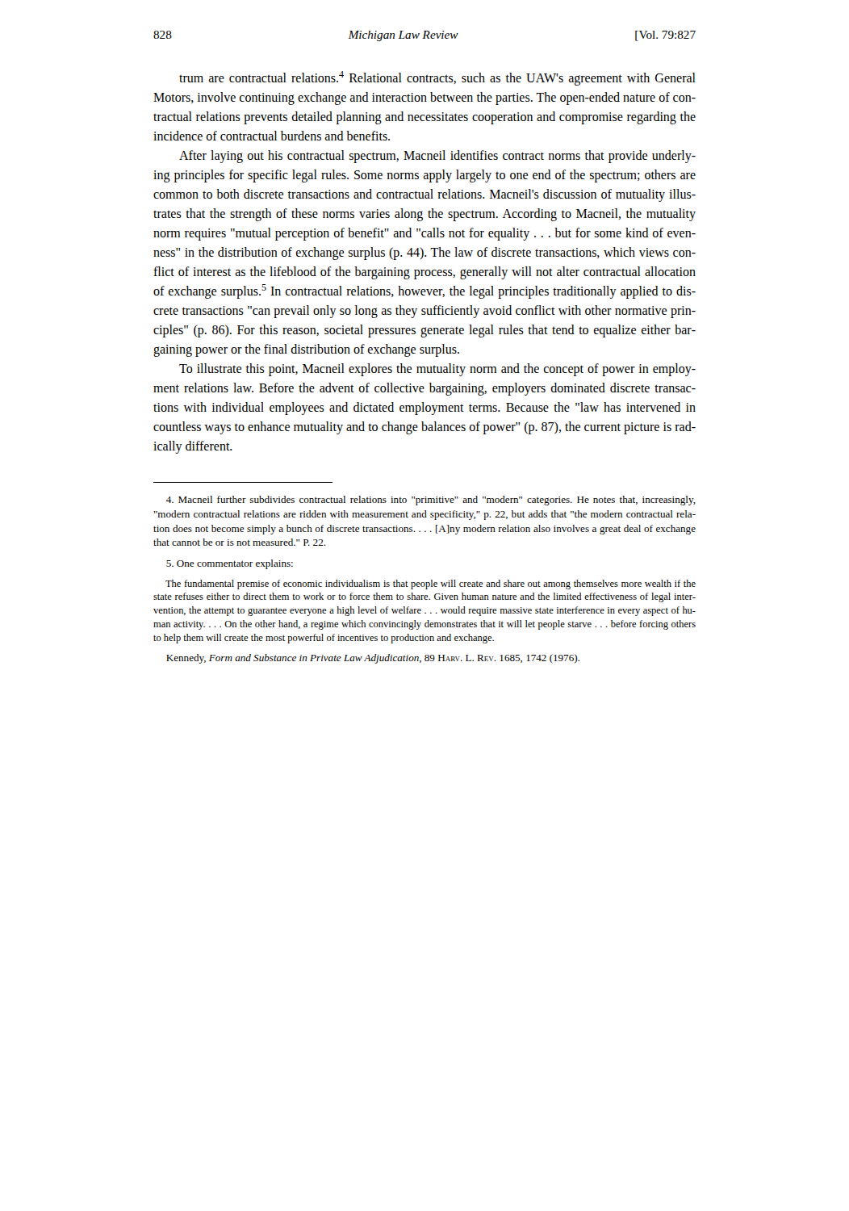828 Michigan Law Review [Vol. 79:827
trum are contractual relations.4 Relational contracts, such as the UAW's agreement with General Motors, involve continuing exchange and interaction between the parties. The open-ended nature of contractual relations prevents detailed planning and necessitates cooperation and compromise regarding the incidence of contractual burdens and benefits.
After laying out his contractual spectrum, Macneil identifies contract norms that provide underlying principles for specific legal rules. Some norms apply largely to one end of the spectrum; others are common to both discrete transactions and contractual relations. Macneil's discussion of mutuality illustrates that the strength of these norms varies along the spectrum. According to Macneil, the mutuality norm requires "mutual perception of benefit" and "calls not for equality . . . but for some kind of evenness" in the distribution of exchange surplus (p. 44). The law of discrete transactions, which views conflict of interest as the lifeblood of the bargaining process, generally will not alter contractual allocation of exchange surplus.5 In contractual relations, however, the legal principles traditionally applied to discrete transactions "can prevail only so long as they sufficiently avoid conflict with other normative principles" (p. 86). For this reason, societal pressures generate legal rules that tend to equalize either bargaining power or the final distribution of exchange surplus.
To illustrate this point, Macneil explores the mutuality norm and the concept of power in employment relations law. Before the advent of collective bargaining, employers dominated discrete transactions with individual employees and dictated employment terms. Because the "law has intervened in countless ways to enhance mutuality and to change balances of power" (p. 87), the current picture is radically different.
4. Macneil further subdivides contractual relations into "primitive" and "modern" categories. He notes that, increasingly, "modern contractual relations are ridden with measurement and specificity," p. 22, but adds that "the modern contractual relation does not become simply a bunch of discrete transactions. . . . [A]ny modern relation also involves a great deal of exchange that cannot be or is not measured." P. 22.
5. One commentator explains:
The fundamental premise of economic individualism is that people will create and share out among themselves more wealth if the state refuses either to direct them to work or to force them to share. Given human nature and the limited effectiveness of legal intervention, the attempt to guarantee everyone a high level of welfare . . . would require massive state interference in every aspect of human activity. . . . On the other hand, a regime which convincingly demonstrates that it will let people starve . . . before forcing others to help them will create the most powerful of incentives to production and exchange.
Kennedy, Form and Substance in Private Law Adjudication, 89 Harv. L. Rev. 1685, 1742 (1976).